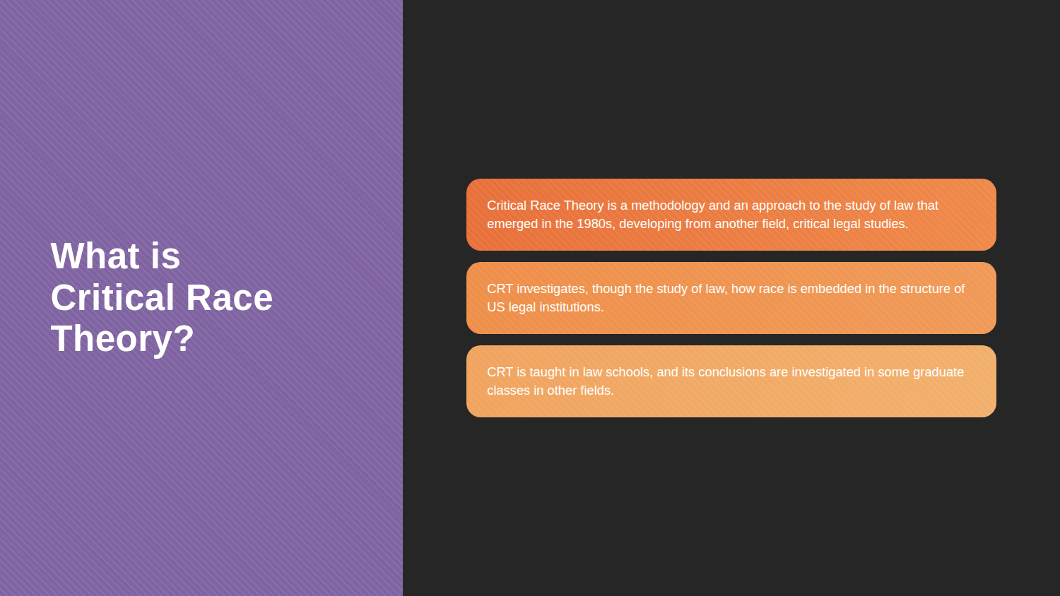What is Critical Race Theory?
Critical Race Theory is a methodology and an approach to the study of law that emerged in the 1980s, developing from another field, critical legal studies.
CRT investigates, though the study of law, how race is embedded in the structure of US legal institutions.
CRT is taught in law schools, and its conclusions are investigated in some graduate classes in other fields.